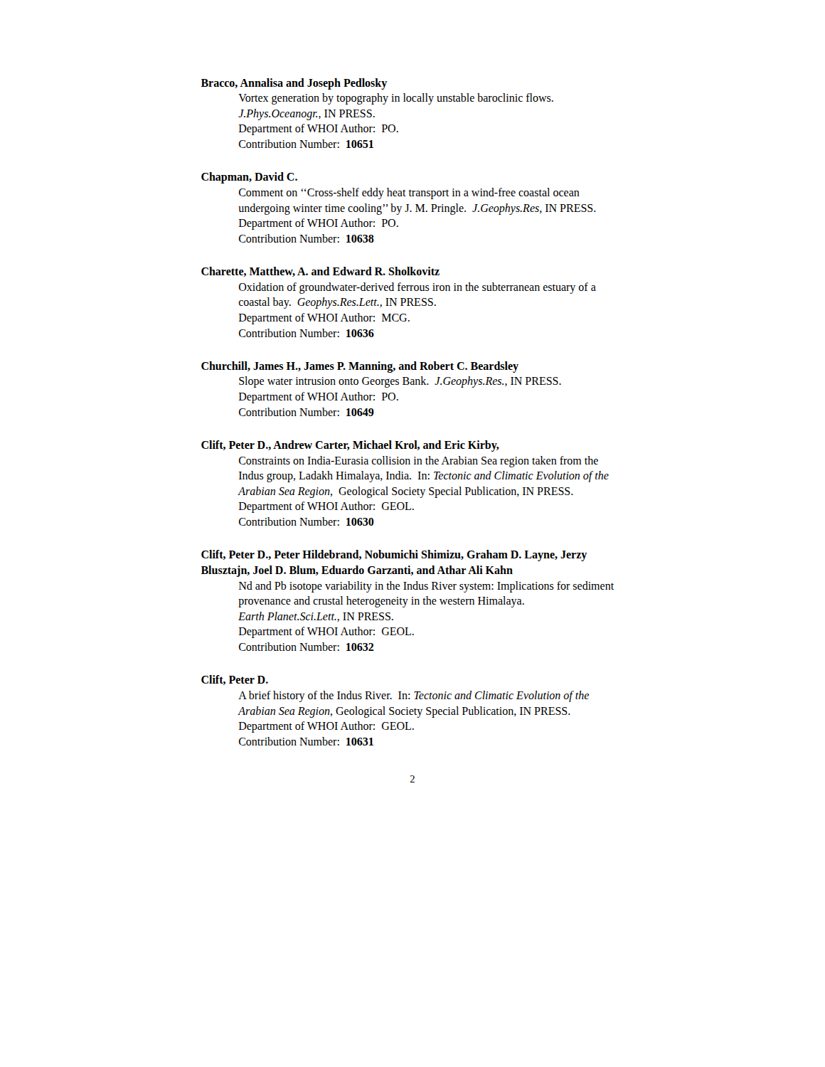Bracco, Annalisa and Joseph Pedlosky
Vortex generation by topography in locally unstable baroclinic flows.
J.Phys.Oceanogr., IN PRESS.
Department of WHOI Author: PO.
Contribution Number: 10651
Chapman, David C.
Comment on ‘‘Cross-shelf eddy heat transport in a wind-free coastal ocean undergoing winter time cooling’’ by J. M. Pringle. J.Geophys.Res, IN PRESS.
Department of WHOI Author: PO.
Contribution Number: 10638
Charette, Matthew, A. and Edward R. Sholkovitz
Oxidation of groundwater-derived ferrous iron in the subterranean estuary of a coastal bay. Geophys.Res.Lett., IN PRESS.
Department of WHOI Author: MCG.
Contribution Number: 10636
Churchill, James H., James P. Manning, and Robert C. Beardsley
Slope water intrusion onto Georges Bank. J.Geophys.Res., IN PRESS.
Department of WHOI Author: PO.
Contribution Number: 10649
Clift, Peter D., Andrew Carter, Michael Krol, and Eric Kirby,
Constraints on India-Eurasia collision in the Arabian Sea region taken from the Indus group, Ladakh Himalaya, India. In: Tectonic and Climatic Evolution of the Arabian Sea Region, Geological Society Special Publication, IN PRESS.
Department of WHOI Author: GEOL.
Contribution Number: 10630
Clift, Peter D., Peter Hildebrand, Nobumichi Shimizu, Graham D. Layne, Jerzy Blusztajn, Joel D. Blum, Eduardo Garzanti, and Athar Ali Kahn
Nd and Pb isotope variability in the Indus River system: Implications for sediment provenance and crustal heterogeneity in the western Himalaya.
Earth Planet.Sci.Lett., IN PRESS.
Department of WHOI Author: GEOL.
Contribution Number: 10632
Clift, Peter D.
A brief history of the Indus River. In: Tectonic and Climatic Evolution of the Arabian Sea Region, Geological Society Special Publication, IN PRESS.
Department of WHOI Author: GEOL.
Contribution Number: 10631
2